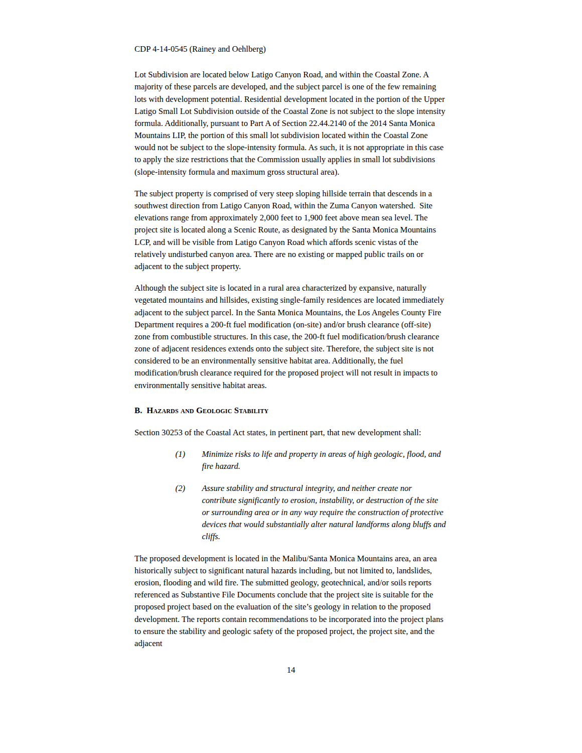CDP 4-14-0545 (Rainey and Oehlberg)
Lot Subdivision are located below Latigo Canyon Road, and within the Coastal Zone. A majority of these parcels are developed, and the subject parcel is one of the few remaining lots with development potential. Residential development located in the portion of the Upper Latigo Small Lot Subdivision outside of the Coastal Zone is not subject to the slope intensity formula. Additionally, pursuant to Part A of Section 22.44.2140 of the 2014 Santa Monica Mountains LIP, the portion of this small lot subdivision located within the Coastal Zone would not be subject to the slope-intensity formula. As such, it is not appropriate in this case to apply the size restrictions that the Commission usually applies in small lot subdivisions (slope-intensity formula and maximum gross structural area).
The subject property is comprised of very steep sloping hillside terrain that descends in a southwest direction from Latigo Canyon Road, within the Zuma Canyon watershed. Site elevations range from approximately 2,000 feet to 1,900 feet above mean sea level. The project site is located along a Scenic Route, as designated by the Santa Monica Mountains LCP, and will be visible from Latigo Canyon Road which affords scenic vistas of the relatively undisturbed canyon area. There are no existing or mapped public trails on or adjacent to the subject property.
Although the subject site is located in a rural area characterized by expansive, naturally vegetated mountains and hillsides, existing single-family residences are located immediately adjacent to the subject parcel. In the Santa Monica Mountains, the Los Angeles County Fire Department requires a 200-ft fuel modification (on-site) and/or brush clearance (off-site) zone from combustible structures. In this case, the 200-ft fuel modification/brush clearance zone of adjacent residences extends onto the subject site. Therefore, the subject site is not considered to be an environmentally sensitive habitat area. Additionally, the fuel modification/brush clearance required for the proposed project will not result in impacts to environmentally sensitive habitat areas.
B. Hazards and Geologic Stability
Section 30253 of the Coastal Act states, in pertinent part, that new development shall:
(1)
Minimize risks to life and property in areas of high geologic, flood, and fire hazard.
(2)
Assure stability and structural integrity, and neither create nor contribute significantly to erosion, instability, or destruction of the site or surrounding area or in any way require the construction of protective devices that would substantially alter natural landforms along bluffs and cliffs.
The proposed development is located in the Malibu/Santa Monica Mountains area, an area historically subject to significant natural hazards including, but not limited to, landslides, erosion, flooding and wild fire. The submitted geology, geotechnical, and/or soils reports referenced as Substantive File Documents conclude that the project site is suitable for the proposed project based on the evaluation of the site’s geology in relation to the proposed development. The reports contain recommendations to be incorporated into the project plans to ensure the stability and geologic safety of the proposed project, the project site, and the adjacent
14